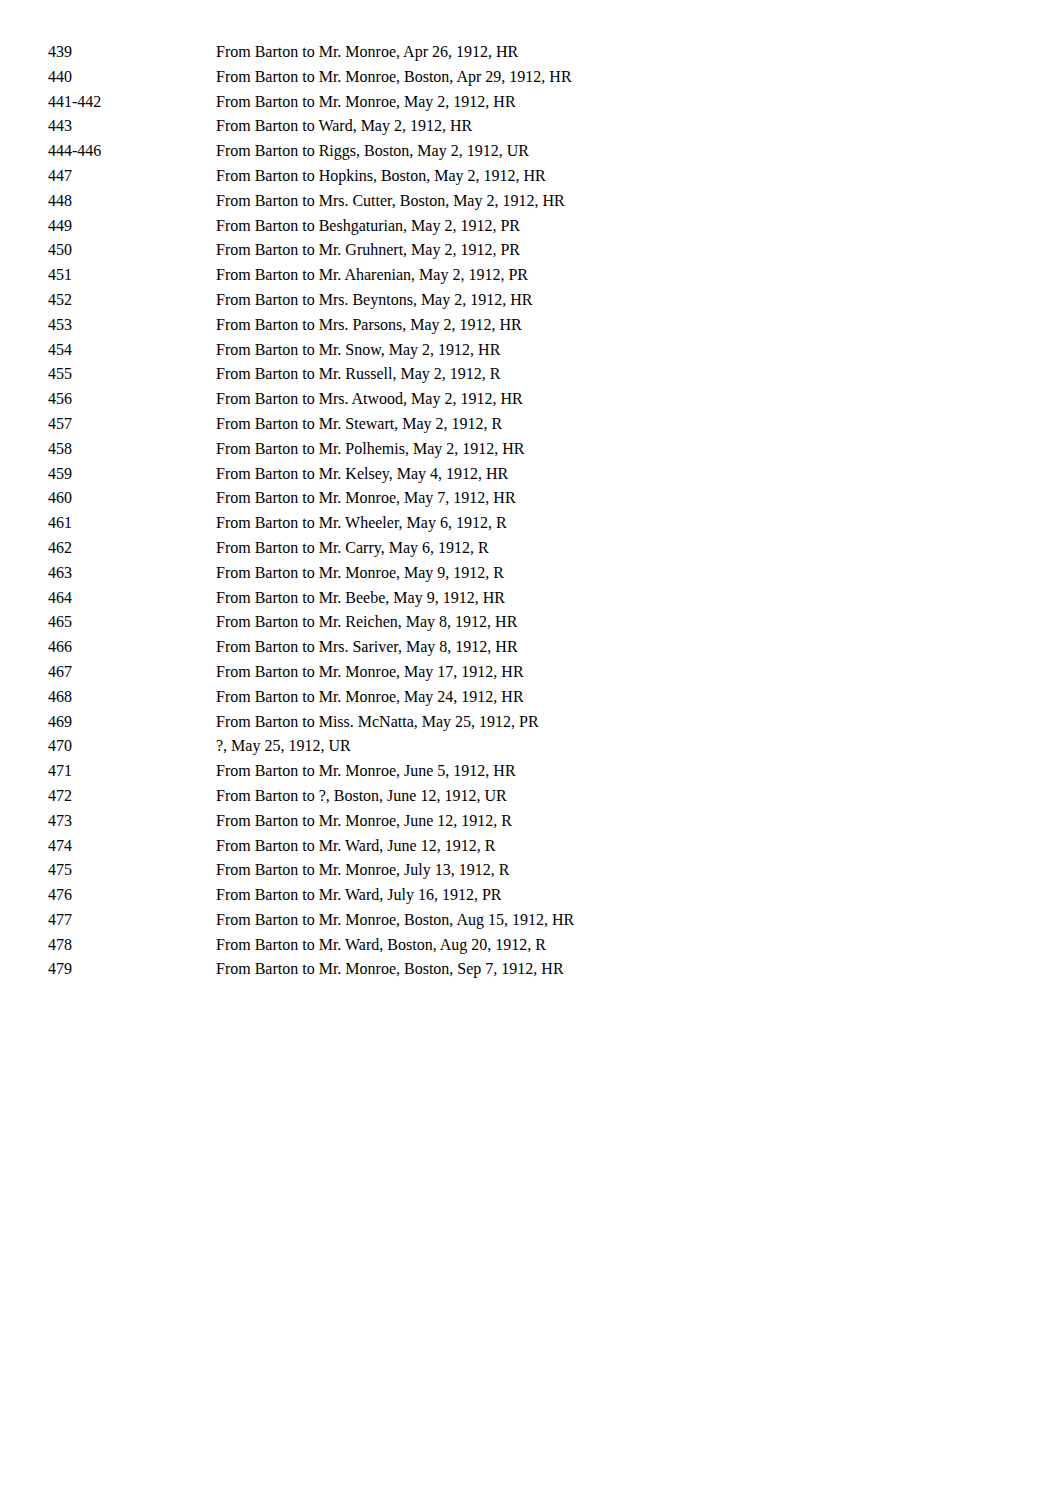| 439 | From Barton to Mr. Monroe, Apr 26, 1912, HR |
| 440 | From Barton to Mr. Monroe, Boston, Apr 29, 1912, HR |
| 441-442 | From Barton to Mr. Monroe, May 2, 1912, HR |
| 443 | From Barton to Ward, May 2, 1912, HR |
| 444-446 | From Barton to Riggs, Boston, May 2, 1912, UR |
| 447 | From Barton to Hopkins, Boston, May 2, 1912, HR |
| 448 | From Barton to Mrs. Cutter, Boston, May 2, 1912, HR |
| 449 | From Barton to Beshgaturian, May 2, 1912, PR |
| 450 | From Barton to Mr. Gruhnert, May 2, 1912, PR |
| 451 | From Barton to Mr. Aharenian, May 2, 1912, PR |
| 452 | From Barton to Mrs. Beyntons, May 2, 1912, HR |
| 453 | From Barton to Mrs. Parsons, May 2, 1912, HR |
| 454 | From Barton to Mr. Snow, May 2, 1912, HR |
| 455 | From Barton to Mr. Russell, May 2, 1912, R |
| 456 | From Barton to Mrs. Atwood, May 2, 1912, HR |
| 457 | From Barton to Mr. Stewart, May 2, 1912, R |
| 458 | From Barton to Mr. Polhemis, May 2, 1912, HR |
| 459 | From Barton to Mr. Kelsey, May 4, 1912, HR |
| 460 | From Barton to Mr. Monroe, May 7, 1912, HR |
| 461 | From Barton to Mr. Wheeler, May 6, 1912, R |
| 462 | From Barton to Mr. Carry, May 6, 1912, R |
| 463 | From Barton to Mr. Monroe, May 9, 1912, R |
| 464 | From Barton to Mr. Beebe, May 9, 1912, HR |
| 465 | From Barton to Mr. Reichen, May 8, 1912, HR |
| 466 | From Barton to Mrs. Sariver, May 8, 1912, HR |
| 467 | From Barton to Mr. Monroe, May 17, 1912, HR |
| 468 | From Barton to Mr. Monroe, May 24, 1912, HR |
| 469 | From Barton to Miss. McNatta, May 25, 1912, PR |
| 470 | ?, May 25, 1912, UR |
| 471 | From Barton to Mr. Monroe, June 5, 1912, HR |
| 472 | From Barton to ?, Boston, June 12, 1912, UR |
| 473 | From Barton to Mr. Monroe, June 12, 1912, R |
| 474 | From Barton to Mr. Ward, June 12, 1912, R |
| 475 | From Barton to Mr. Monroe, July 13, 1912, R |
| 476 | From Barton to Mr. Ward, July 16, 1912, PR |
| 477 | From Barton to Mr. Monroe, Boston, Aug 15, 1912, HR |
| 478 | From Barton to Mr. Ward, Boston, Aug 20, 1912, R |
| 479 | From Barton to Mr. Monroe, Boston, Sep 7, 1912, HR |